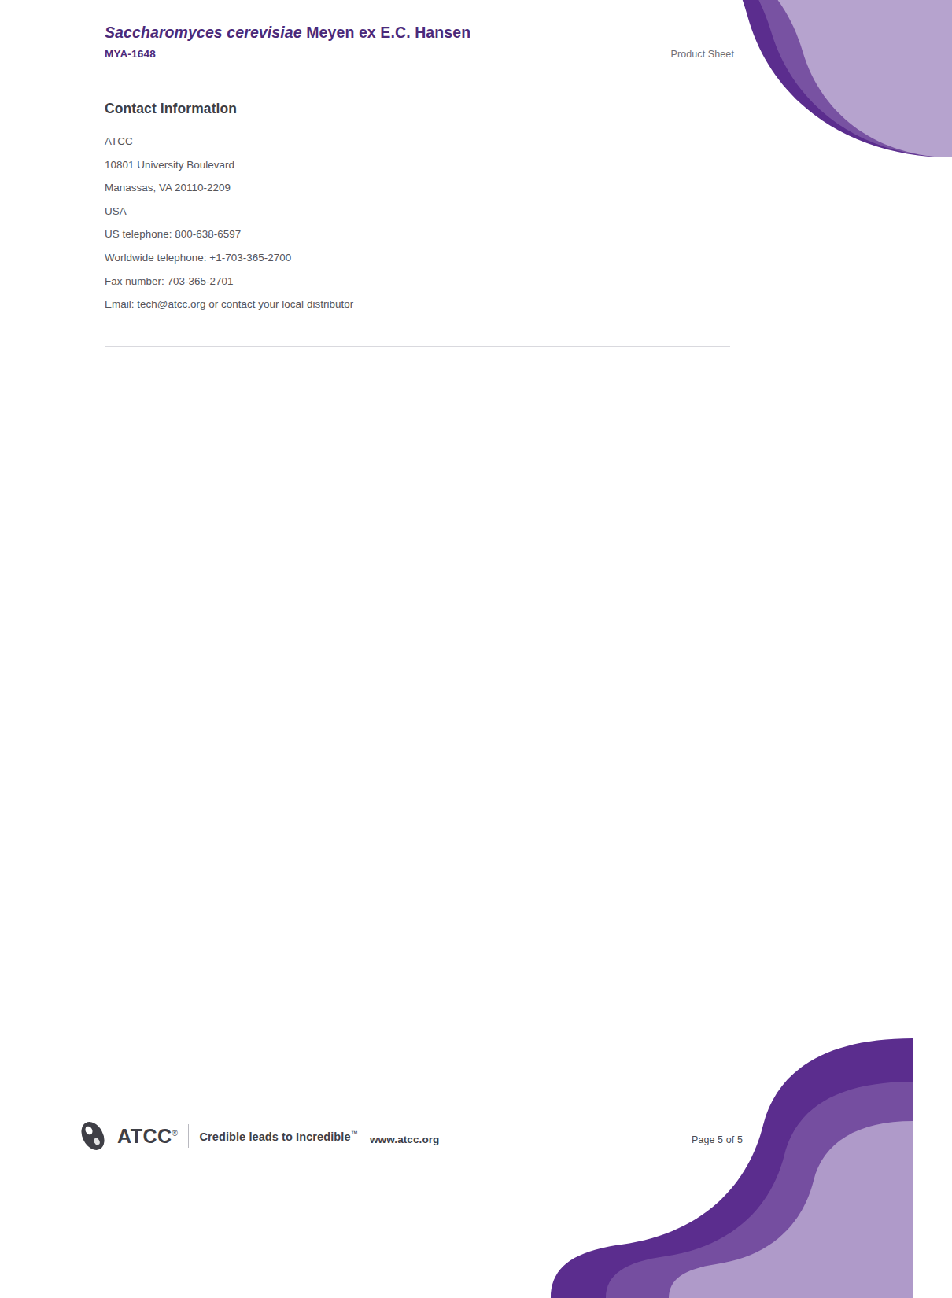Saccharomyces cerevisiae Meyen ex E.C. Hansen
MYA-1648
Product Sheet
Contact Information
ATCC
10801 University Boulevard
Manassas, VA 20110-2209
USA
US telephone: 800-638-6597
Worldwide telephone: +1-703-365-2700
Fax number: 703-365-2701
Email: tech@atcc.org or contact your local distributor
ATCC®
Credible leads to Incredible™
www.atcc.org
Page 5 of 5